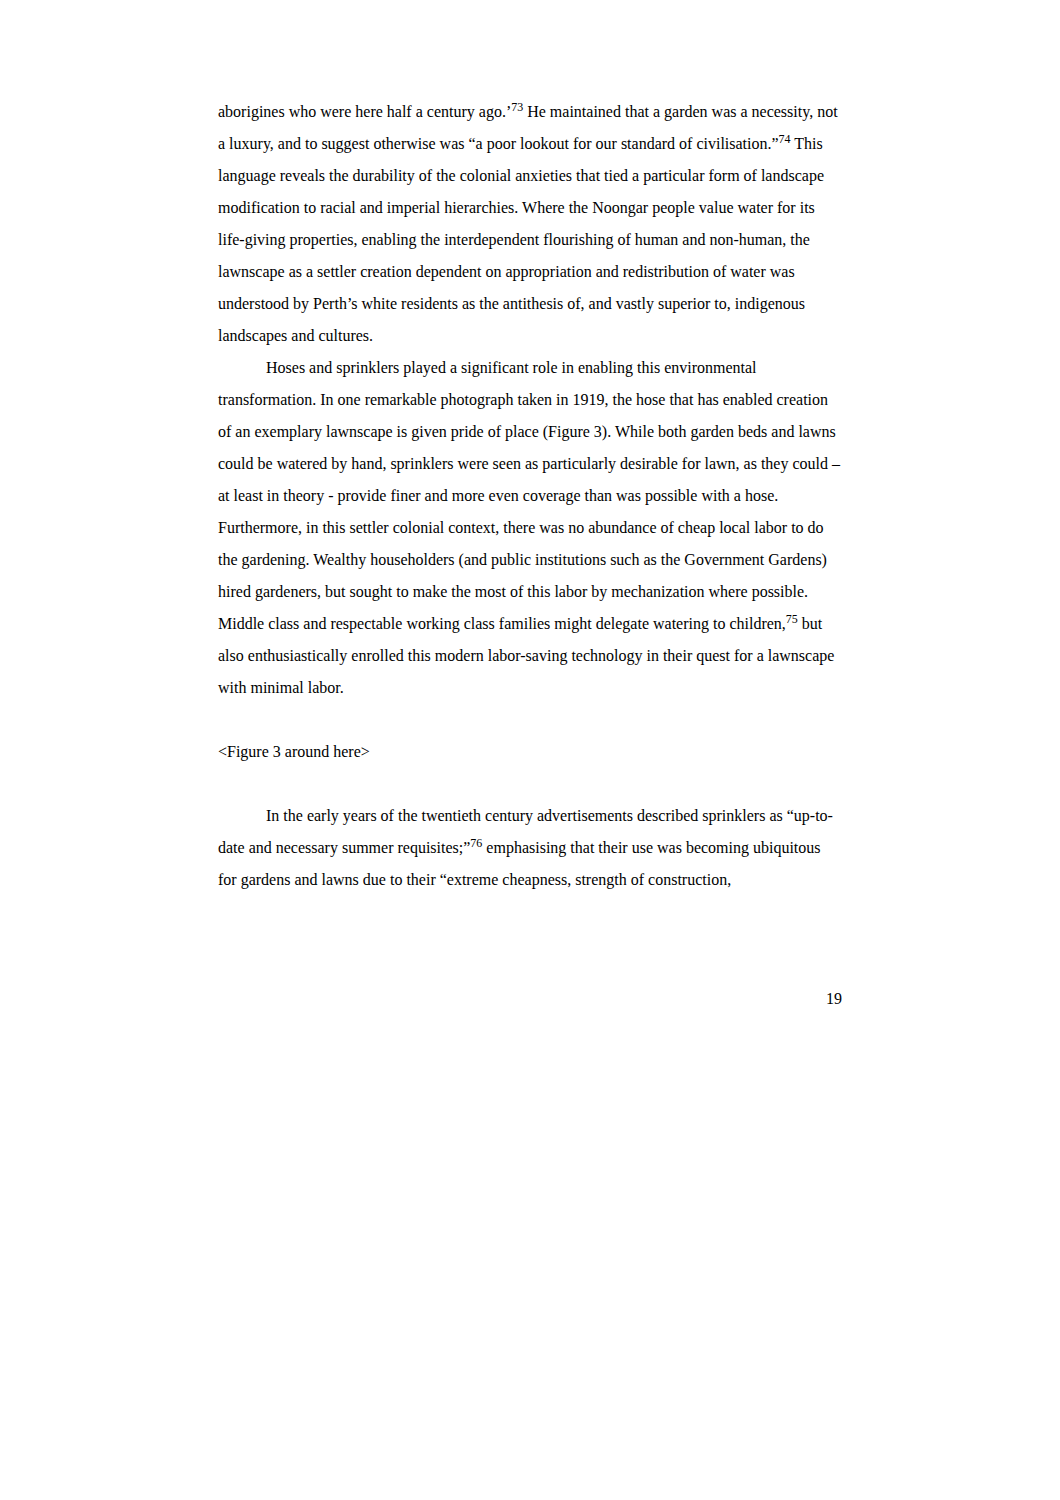aborigines who were here half a century ago.’73 He maintained that a garden was a necessity, not a luxury, and to suggest otherwise was “a poor lookout for our standard of civilisation.”74 This language reveals the durability of the colonial anxieties that tied a particular form of landscape modification to racial and imperial hierarchies. Where the Noongar people value water for its life-giving properties, enabling the interdependent flourishing of human and non-human, the lawnscape as a settler creation dependent on appropriation and redistribution of water was understood by Perth’s white residents as the antithesis of, and vastly superior to, indigenous landscapes and cultures.
Hoses and sprinklers played a significant role in enabling this environmental transformation. In one remarkable photograph taken in 1919, the hose that has enabled creation of an exemplary lawnscape is given pride of place (Figure 3). While both garden beds and lawns could be watered by hand, sprinklers were seen as particularly desirable for lawn, as they could – at least in theory - provide finer and more even coverage than was possible with a hose. Furthermore, in this settler colonial context, there was no abundance of cheap local labor to do the gardening. Wealthy householders (and public institutions such as the Government Gardens) hired gardeners, but sought to make the most of this labor by mechanization where possible. Middle class and respectable working class families might delegate watering to children,75 but also enthusiastically enrolled this modern labor-saving technology in their quest for a lawnscape with minimal labor.
<Figure 3 around here>
In the early years of the twentieth century advertisements described sprinklers as “up-to-date and necessary summer requisites;”76 emphasising that their use was becoming ubiquitous for gardens and lawns due to their “extreme cheapness, strength of construction,
19